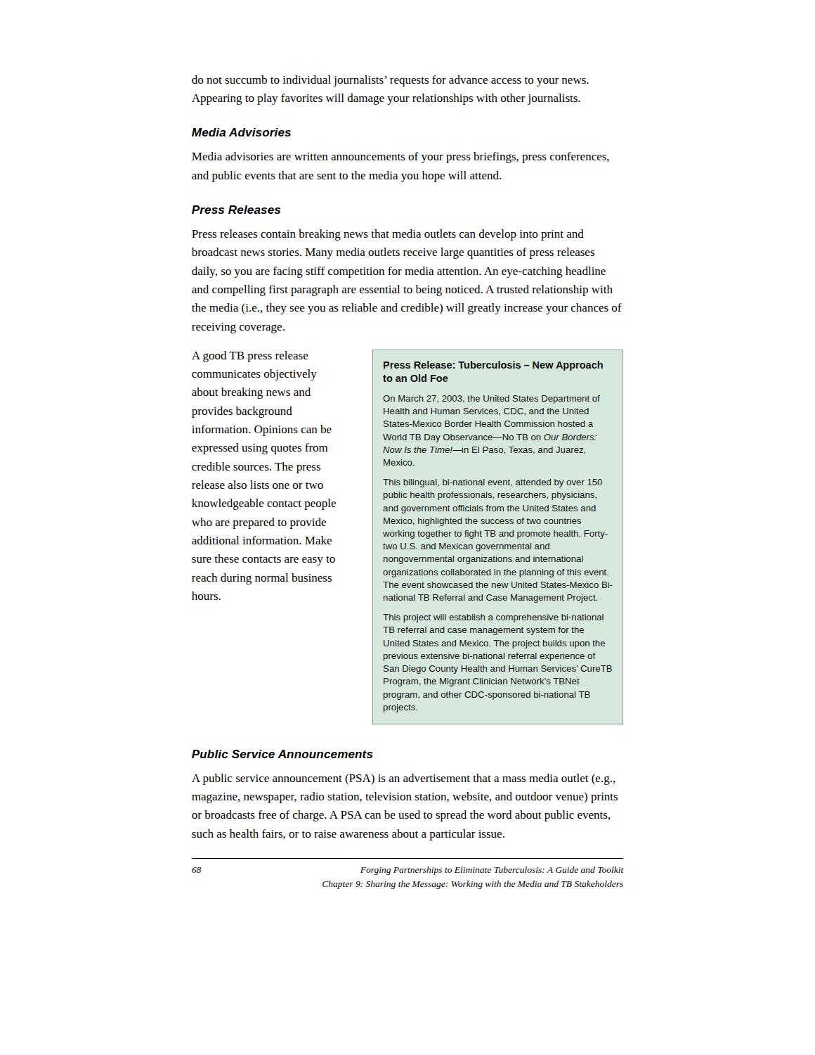do not succumb to individual journalists’ requests for advance access to your news. Appearing to play favorites will damage your relationships with other journalists.
Media Advisories
Media advisories are written announcements of your press briefings, press conferences, and public events that are sent to the media you hope will attend.
Press Releases
Press releases contain breaking news that media outlets can develop into print and broadcast news stories. Many media outlets receive large quantities of press releases daily, so you are facing stiff competition for media attention. An eye-catching headline and compelling first paragraph are essential to being noticed. A trusted relationship with the media (i.e., they see you as reliable and credible) will greatly increase your chances of receiving coverage.
Press Release: Tuberculosis – New Approach to an Old Foe
On March 27, 2003, the United States Department of Health and Human Services, CDC, and the United States-Mexico Border Health Commission hosted a World TB Day Observance—No TB on Our Borders: Now Is the Time!—in El Paso, Texas, and Juarez, Mexico.
This bilingual, bi-national event, attended by over 150 public health professionals, researchers, physicians, and government officials from the United States and Mexico, highlighted the success of two countries working together to fight TB and promote health. Forty-two U.S. and Mexican governmental and nongovernmental organizations and international organizations collaborated in the planning of this event. The event showcased the new United States-Mexico Bi-national TB Referral and Case Management Project.
This project will establish a comprehensive bi-national TB referral and case management system for the United States and Mexico. The project builds upon the previous extensive bi-national referral experience of San Diego County Health and Human Services’ CureTB Program, the Migrant Clinician Network’s TBNet program, and other CDC-sponsored bi-national TB projects.
A good TB press release communicates objectively about breaking news and provides background information. Opinions can be expressed using quotes from credible sources. The press release also lists one or two knowledgeable contact people who are prepared to provide additional information. Make sure these contacts are easy to reach during normal business hours.
Public Service Announcements
A public service announcement (PSA) is an advertisement that a mass media outlet (e.g., magazine, newspaper, radio station, television station, website, and outdoor venue) prints or broadcasts free of charge. A PSA can be used to spread the word about public events, such as health fairs, or to raise awareness about a particular issue.
68
Forging Partnerships to Eliminate Tuberculosis: A Guide and Toolkit
Chapter 9: Sharing the Message: Working with the Media and TB Stakeholders